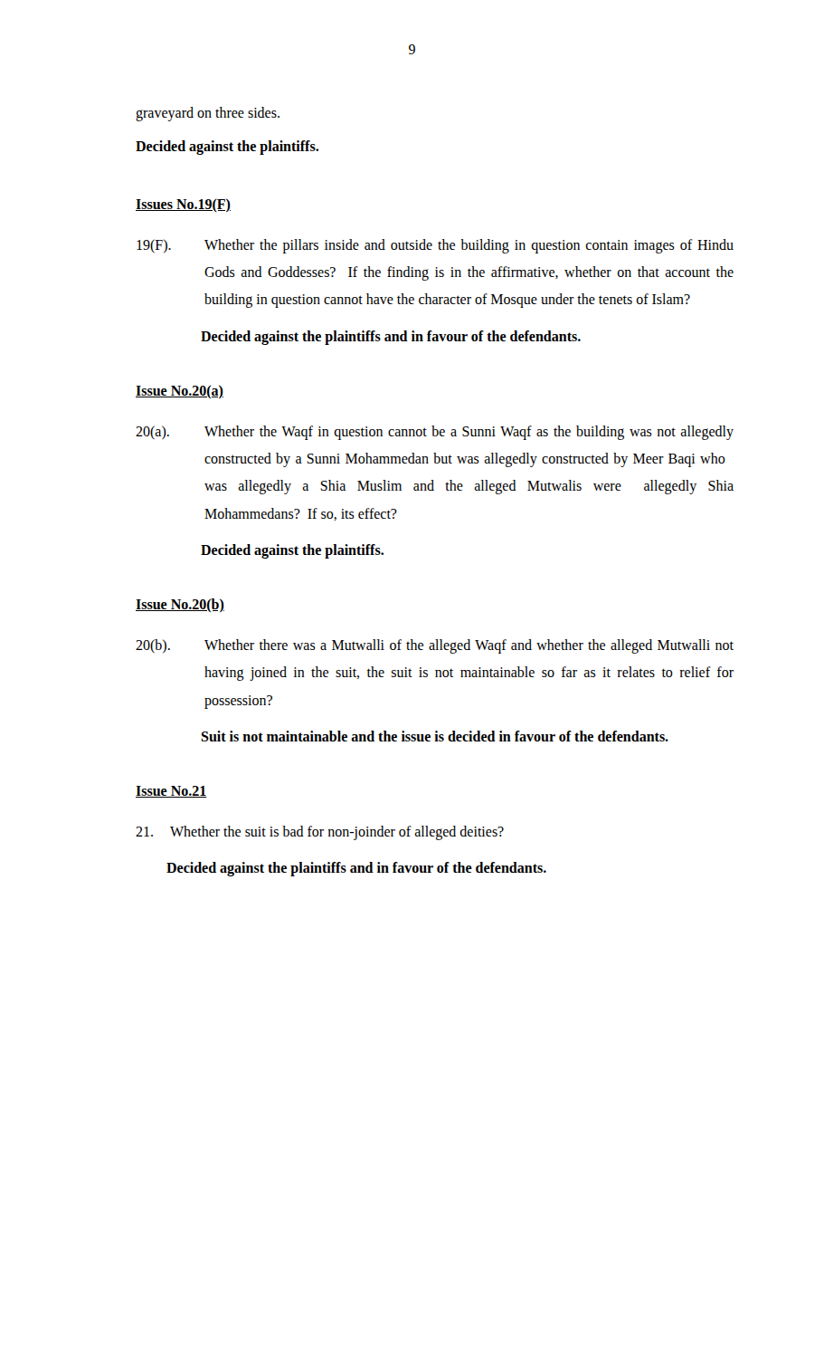9
graveyard on three sides.
Decided against the plaintiffs.
Issues No.19(F)
19(F). Whether the pillars inside and outside the building in question contain images of Hindu Gods and Goddesses? If the finding is in the affirmative, whether on that account the building in question cannot have the character of Mosque under the tenets of Islam?
Decided against the plaintiffs and in favour of the defendants.
Issue No.20(a)
20(a). Whether the Waqf in question cannot be a Sunni Waqf as the building was not allegedly constructed by a Sunni Mohammedan but was allegedly constructed by Meer Baqi who was allegedly a Shia Muslim and the alleged Mutwalis were allegedly Shia Mohammedans? If so, its effect?
Decided against the plaintiffs.
Issue No.20(b)
20(b). Whether there was a Mutwalli of the alleged Waqf and whether the alleged Mutwalli not having joined in the suit, the suit is not maintainable so far as it relates to relief for possession?
Suit is not maintainable and the issue is decided in favour of the defendants.
Issue No.21
21. Whether the suit is bad for non-joinder of alleged deities?
Decided against the plaintiffs and in favour of the defendants.